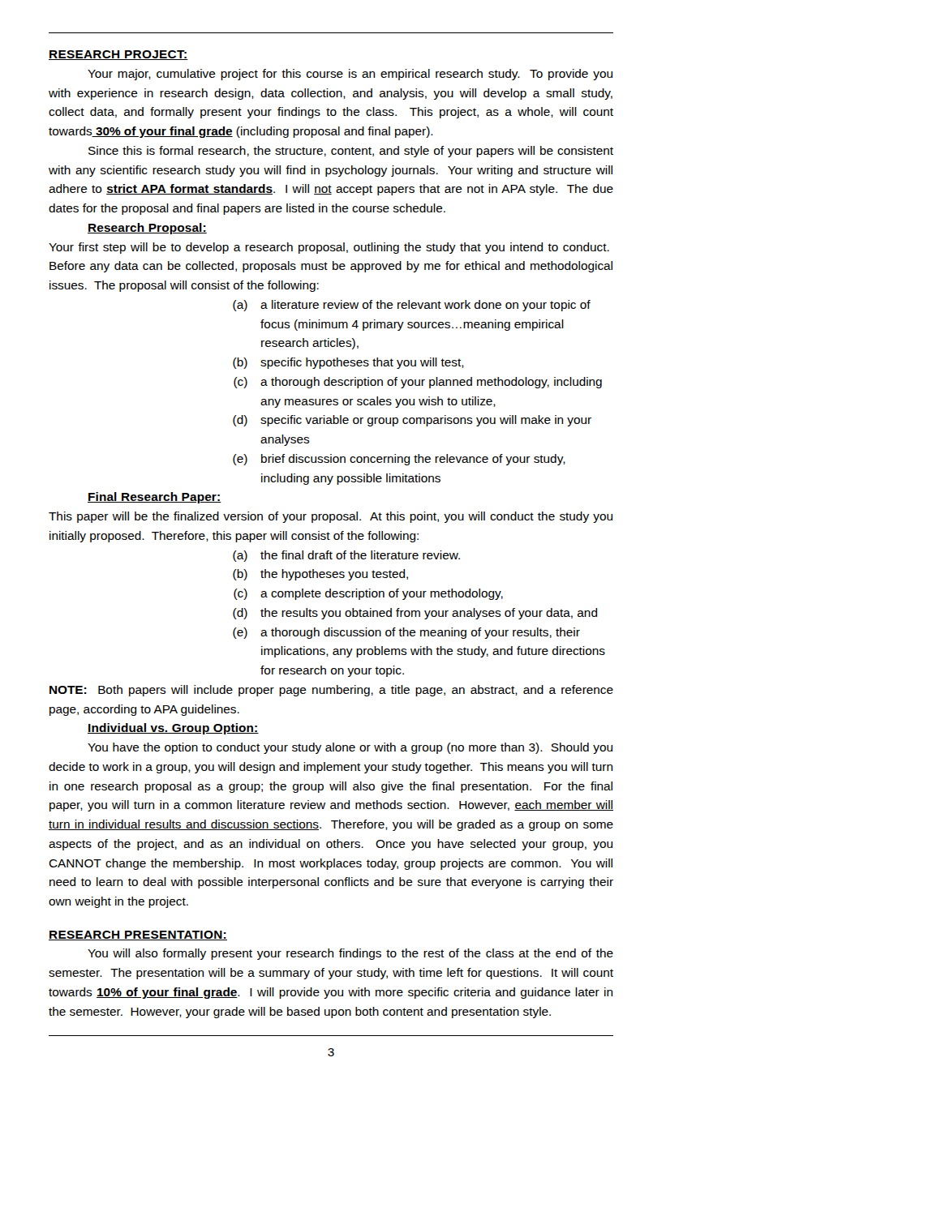RESEARCH PROJECT:
Your major, cumulative project for this course is an empirical research study. To provide you with experience in research design, data collection, and analysis, you will develop a small study, collect data, and formally present your findings to the class. This project, as a whole, will count towards 30% of your final grade (including proposal and final paper).
Since this is formal research, the structure, content, and style of your papers will be consistent with any scientific research study you will find in psychology journals. Your writing and structure will adhere to strict APA format standards. I will not accept papers that are not in APA style. The due dates for the proposal and final papers are listed in the course schedule.
Research Proposal:
Your first step will be to develop a research proposal, outlining the study that you intend to conduct. Before any data can be collected, proposals must be approved by me for ethical and methodological issues. The proposal will consist of the following:
a literature review of the relevant work done on your topic of focus (minimum 4 primary sources…meaning empirical research articles),
specific hypotheses that you will test,
a thorough description of your planned methodology, including any measures or scales you wish to utilize,
specific variable or group comparisons you will make in your analyses
brief discussion concerning the relevance of your study, including any possible limitations
Final Research Paper:
This paper will be the finalized version of your proposal. At this point, you will conduct the study you initially proposed. Therefore, this paper will consist of the following:
the final draft of the literature review.
the hypotheses you tested,
a complete description of your methodology,
the results you obtained from your analyses of your data, and
a thorough discussion of the meaning of your results, their implications, any problems with the study, and future directions for research on your topic.
NOTE: Both papers will include proper page numbering, a title page, an abstract, and a reference page, according to APA guidelines.
Individual vs. Group Option:
You have the option to conduct your study alone or with a group (no more than 3). Should you decide to work in a group, you will design and implement your study together. This means you will turn in one research proposal as a group; the group will also give the final presentation. For the final paper, you will turn in a common literature review and methods section. However, each member will turn in individual results and discussion sections. Therefore, you will be graded as a group on some aspects of the project, and as an individual on others. Once you have selected your group, you CANNOT change the membership. In most workplaces today, group projects are common. You will need to learn to deal with possible interpersonal conflicts and be sure that everyone is carrying their own weight in the project.
RESEARCH PRESENTATION:
You will also formally present your research findings to the rest of the class at the end of the semester. The presentation will be a summary of your study, with time left for questions. It will count towards 10% of your final grade. I will provide you with more specific criteria and guidance later in the semester. However, your grade will be based upon both content and presentation style.
3